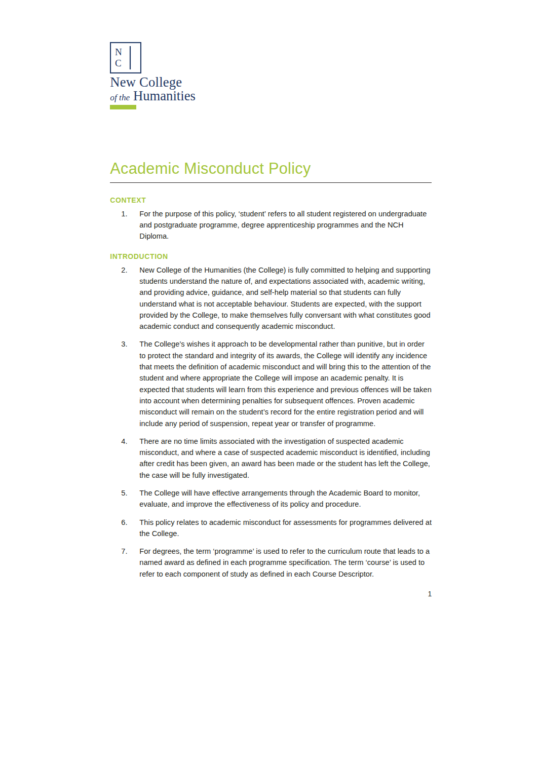N C
New College
of the Humanities
Academic Misconduct Policy
Context
For the purpose of this policy, ‘student’ refers to all student registered on undergraduate and postgraduate programme, degree apprenticeship programmes and the NCH Diploma.
Introduction
New College of the Humanities (the College) is fully committed to helping and supporting students understand the nature of, and expectations associated with, academic writing, and providing advice, guidance, and self-help material so that students can fully understand what is not acceptable behaviour. Students are expected, with the support provided by the College, to make themselves fully conversant with what constitutes good academic conduct and consequently academic misconduct.
The College’s wishes it approach to be developmental rather than punitive, but in order to protect the standard and integrity of its awards, the College will identify any incidence that meets the definition of academic misconduct and will bring this to the attention of the student and where appropriate the College will impose an academic penalty. It is expected that students will learn from this experience and previous offences will be taken into account when determining penalties for subsequent offences. Proven academic misconduct will remain on the student’s record for the entire registration period and will include any period of suspension, repeat year or transfer of programme.
There are no time limits associated with the investigation of suspected academic misconduct, and where a case of suspected academic misconduct is identified, including after credit has been given, an award has been made or the student has left the College, the case will be fully investigated.
The College will have effective arrangements through the Academic Board to monitor, evaluate, and improve the effectiveness of its policy and procedure.
This policy relates to academic misconduct for assessments for programmes delivered at the College.
For degrees, the term ‘programme’ is used to refer to the curriculum route that leads to a named award as defined in each programme specification. The term ‘course’ is used to refer to each component of study as defined in each Course Descriptor.
1